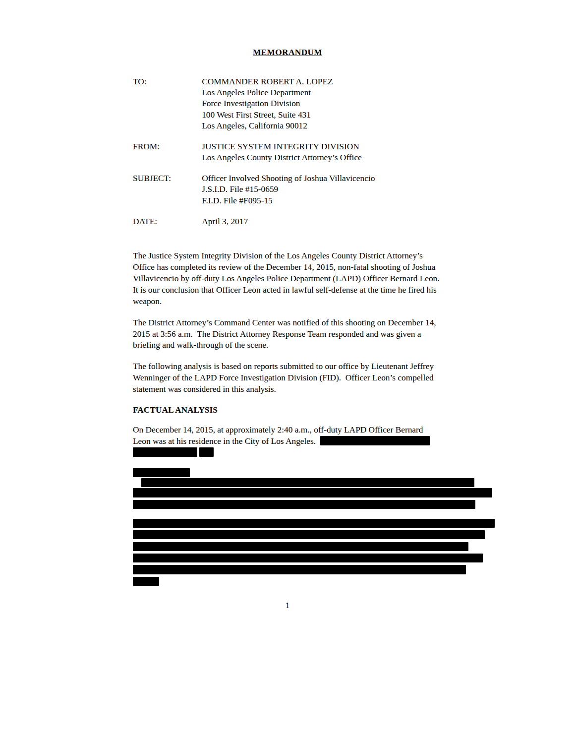MEMORANDUM
| TO: | COMMANDER ROBERT A. LOPEZ Los Angeles Police Department Force Investigation Division 100 West First Street, Suite 431 Los Angeles, California 90012 |
| FROM: | JUSTICE SYSTEM INTEGRITY DIVISION Los Angeles County District Attorney’s Office |
| SUBJECT: | Officer Involved Shooting of Joshua Villavicencio J.S.I.D. File #15-0659 F.I.D. File #F095-15 |
| DATE: | April 3, 2017 |
The Justice System Integrity Division of the Los Angeles County District Attorney’s Office has completed its review of the December 14, 2015, non-fatal shooting of Joshua Villavicencio by off-duty Los Angeles Police Department (LAPD) Officer Bernard Leon. It is our conclusion that Officer Leon acted in lawful self-defense at the time he fired his weapon.
The District Attorney’s Command Center was notified of this shooting on December 14, 2015 at 3:56 a.m. The District Attorney Response Team responded and was given a briefing and walk-through of the scene.
The following analysis is based on reports submitted to our office by Lieutenant Jeffrey Wenninger of the LAPD Force Investigation Division (FID). Officer Leon’s compelled statement was considered in this analysis.
FACTUAL ANALYSIS
On December 14, 2015, at approximately 2:40 a.m., off-duty LAPD Officer Bernard Leon was at his residence in the City of Los Angeles.
1